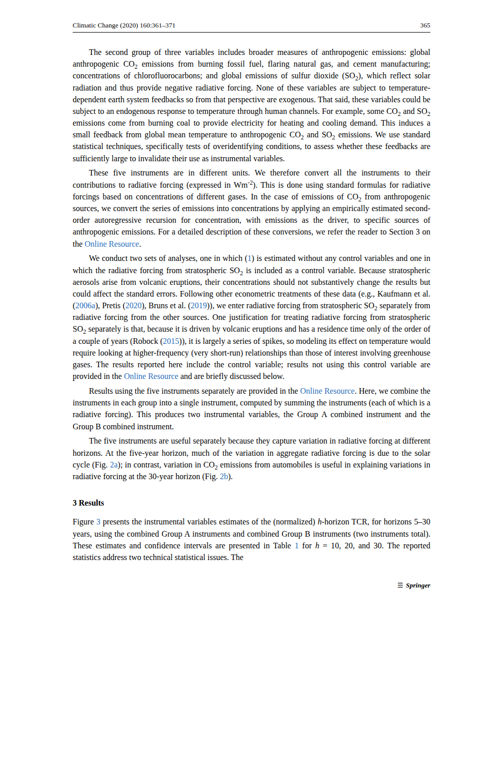Climatic Change (2020) 160:361–371 365
The second group of three variables includes broader measures of anthropogenic emissions: global anthropogenic CO2 emissions from burning fossil fuel, flaring natural gas, and cement manufacturing; concentrations of chlorofluorocarbons; and global emissions of sulfur dioxide (SO2), which reflect solar radiation and thus provide negative radiative forcing. None of these variables are subject to temperature-dependent earth system feedbacks so from that perspective are exogenous. That said, these variables could be subject to an endogenous response to temperature through human channels. For example, some CO2 and SO2 emissions come from burning coal to provide electricity for heating and cooling demand. This induces a small feedback from global mean temperature to anthropogenic CO2 and SO2 emissions. We use standard statistical techniques, specifically tests of overidentifying conditions, to assess whether these feedbacks are sufficiently large to invalidate their use as instrumental variables.
These five instruments are in different units. We therefore convert all the instruments to their contributions to radiative forcing (expressed in Wm-2). This is done using standard formulas for radiative forcings based on concentrations of different gases. In the case of emissions of CO2 from anthropogenic sources, we convert the series of emissions into concentrations by applying an empirically estimated second-order autoregressive recursion for concentration, with emissions as the driver, to specific sources of anthropogenic emissions. For a detailed description of these conversions, we refer the reader to Section 3 on the Online Resource.
We conduct two sets of analyses, one in which (1) is estimated without any control variables and one in which the radiative forcing from stratospheric SO2 is included as a control variable. Because stratospheric aerosols arise from volcanic eruptions, their concentrations should not substantively change the results but could affect the standard errors. Following other econometric treatments of these data (e.g., Kaufmann et al. (2006a), Pretis (2020), Bruns et al. (2019)), we enter radiative forcing from stratospheric SO2 separately from radiative forcing from the other sources. One justification for treating radiative forcing from stratospheric SO2 separately is that, because it is driven by volcanic eruptions and has a residence time only of the order of a couple of years (Robock (2015)), it is largely a series of spikes, so modeling its effect on temperature would require looking at higher-frequency (very short-run) relationships than those of interest involving greenhouse gases. The results reported here include the control variable; results not using this control variable are provided in the Online Resource and are briefly discussed below.
Results using the five instruments separately are provided in the Online Resource. Here, we combine the instruments in each group into a single instrument, computed by summing the instruments (each of which is a radiative forcing). This produces two instrumental variables, the Group A combined instrument and the Group B combined instrument.
The five instruments are useful separately because they capture variation in radiative forcing at different horizons. At the five-year horizon, much of the variation in aggregate radiative forcing is due to the solar cycle (Fig. 2a); in contrast, variation in CO2 emissions from automobiles is useful in explaining variations in radiative forcing at the 30-year horizon (Fig. 2b).
3 Results
Figure 3 presents the instrumental variables estimates of the (normalized) h-horizon TCR, for horizons 5–30 years, using the combined Group A instruments and combined Group B instruments (two instruments total). These estimates and confidence intervals are presented in Table 1 for h = 10, 20, and 30. The reported statistics address two technical statistical issues. The
☰Springer